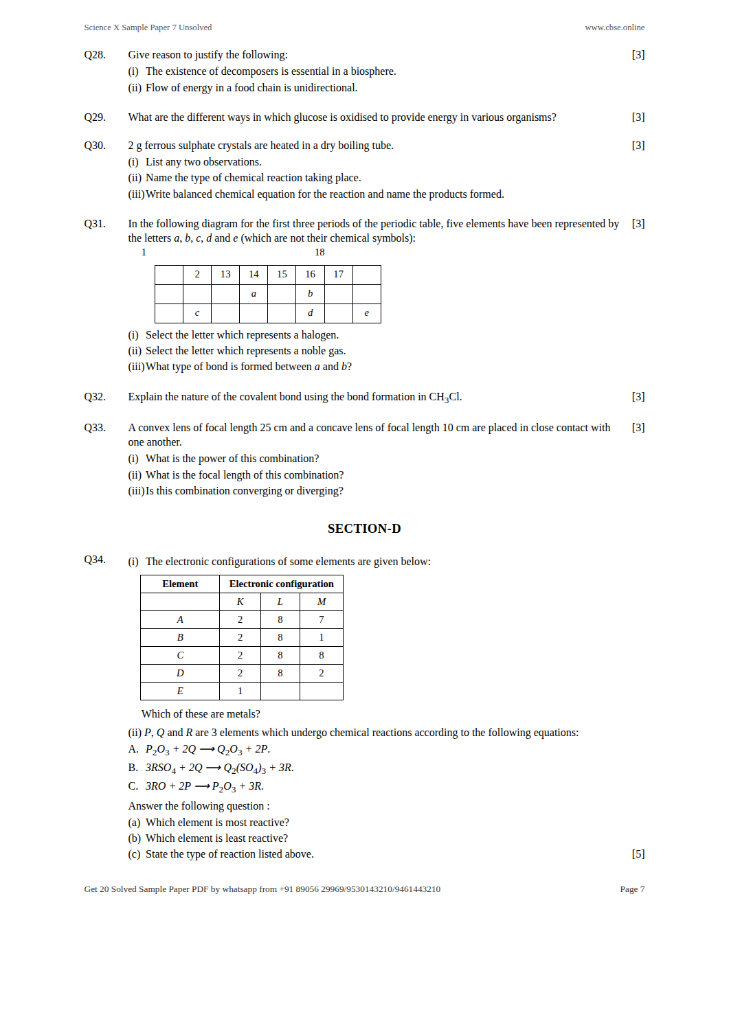Science X Sample Paper 7 Unsolved
www.cbse.online
Q28.
[3] Give reason to justify the following:
The existence of decomposers is essential in a biosphere.
Flow of energy in a food chain is unidirectional.
Q29.
[3] What are the different ways in which glucose is oxidised to provide energy in various organisms?
Q30.
[3] 2 g ferrous sulphate crystals are heated in a dry boiling tube.
List any two observations.
Name the type of chemical reaction taking place.
Write balanced chemical equation for the reaction and name the products formed.
Q31.
[3] In the following diagram for the first three periods of the periodic table, five elements have been represented by the letters a, b, c, d and e (which are not their chemical symbols):
118
| | 2 | 13 | 14 | 15 | 16 | 17 | |
| | | | a | | b | | |
| | c | | | | d | | e |
Select the letter which represents a halogen.
Select the letter which represents a noble gas.
What type of bond is formed between a and b?
Q32.
[3] Explain the nature of the covalent bond using the bond formation in CH3Cl.
Q33.
[3] A convex lens of focal length 25 cm and a concave lens of focal length 10 cm are placed in close contact with one another.
What is the power of this combination?
What is the focal length of this combination?
Is this combination converging or diverging?
SECTION-D
Q34.
The electronic configurations of some elements are given below:
| Element | Electronic configuration |
| --- | --- |
| | K | L | M |
| A | 2 | 8 | 7 |
| B | 2 | 8 | 1 |
| C | 2 | 8 | 8 |
| D | 2 | 8 | 2 |
| E | 1 | | |
Which of these are metals?
(ii) P, Q and R are 3 elements which undergo chemical reactions according to the following equations:
P2O3 + 2Q ⟶ Q2O3 + 2P.
3RSO4 + 2Q ⟶ Q2(SO4)3 + 3R.
3RO + 2P ⟶ P2O3 + 3R.
Answer the following question :
Which element is most reactive?
Which element is least reactive?
State the type of reaction listed above. [5]
Get 20 Solved Sample Paper PDF by whatsapp from +91 89056 29969/9530143210/9461443210
Page 7